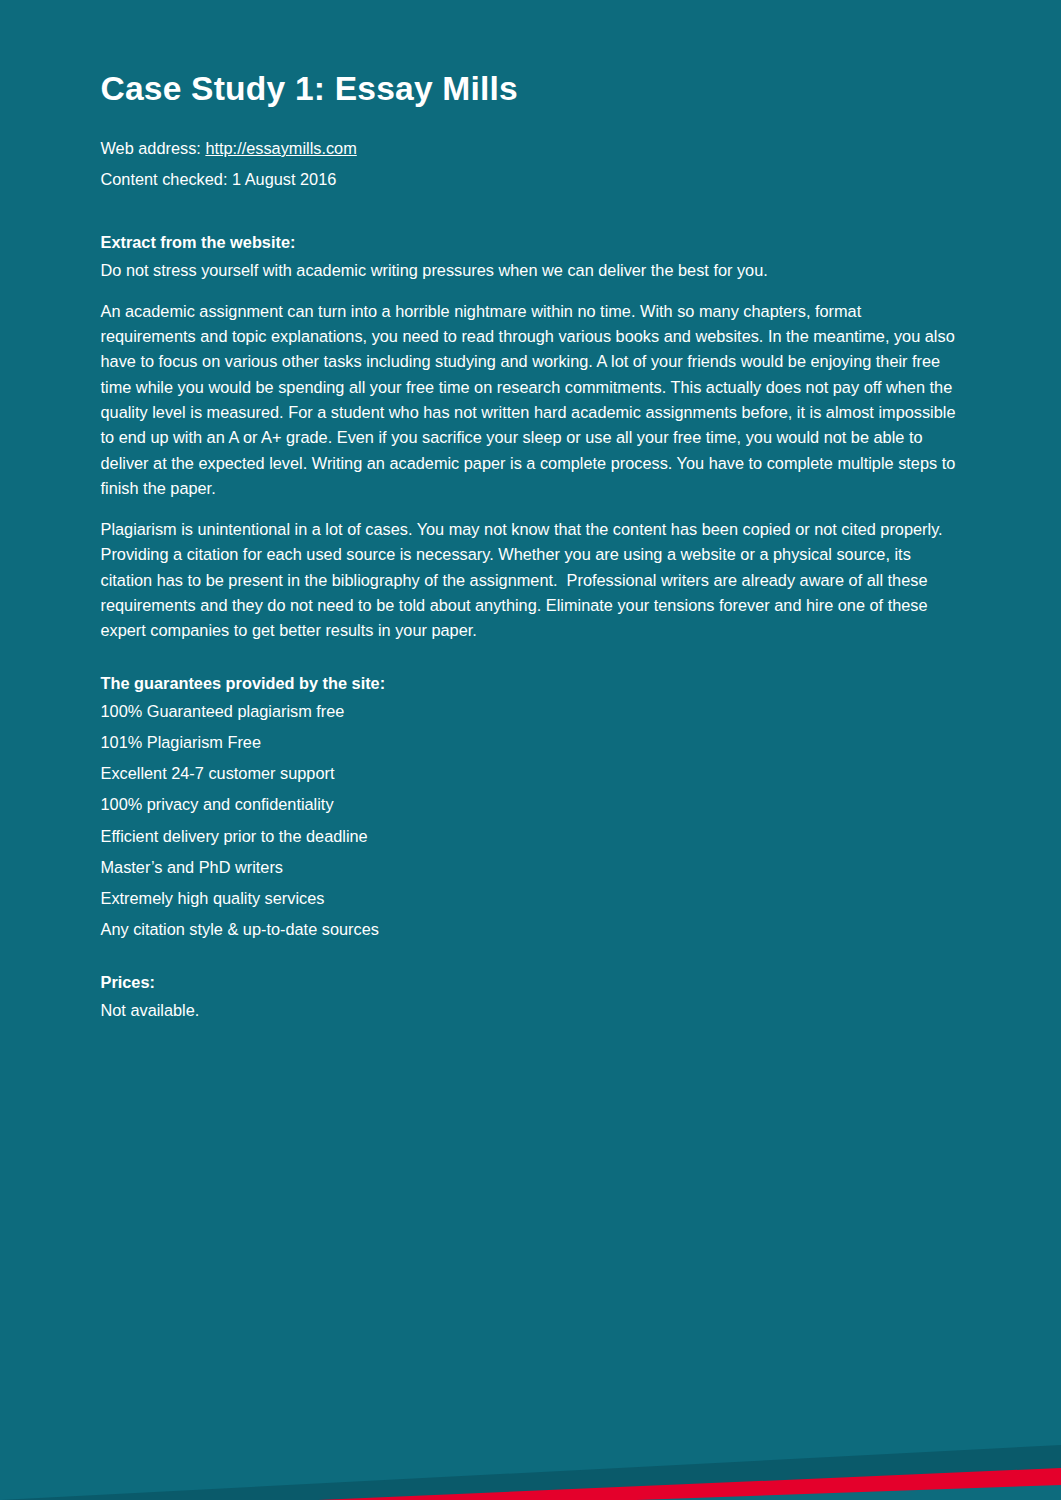Case Study 1: Essay Mills
Web address: http://essaymills.com
Content checked: 1 August 2016
Extract from the website:
Do not stress yourself with academic writing pressures when we can deliver the best for you.
An academic assignment can turn into a horrible nightmare within no time. With so many chapters, format requirements and topic explanations, you need to read through various books and websites. In the meantime, you also have to focus on various other tasks including studying and working. A lot of your friends would be enjoying their free time while you would be spending all your free time on research commitments. This actually does not pay off when the quality level is measured. For a student who has not written hard academic assignments before, it is almost impossible to end up with an A or A+ grade. Even if you sacrifice your sleep or use all your free time, you would not be able to deliver at the expected level. Writing an academic paper is a complete process. You have to complete multiple steps to finish the paper.
Plagiarism is unintentional in a lot of cases. You may not know that the content has been copied or not cited properly. Providing a citation for each used source is necessary. Whether you are using a website or a physical source, its citation has to be present in the bibliography of the assignment. Professional writers are already aware of all these requirements and they do not need to be told about anything. Eliminate your tensions forever and hire one of these expert companies to get better results in your paper.
The guarantees provided by the site:
100% Guaranteed plagiarism free
101% Plagiarism Free
Excellent 24-7 customer support
100% privacy and confidentiality
Efficient delivery prior to the deadline
Master’s and PhD writers
Extremely high quality services
Any citation style & up-to-date sources
Prices:
Not available.